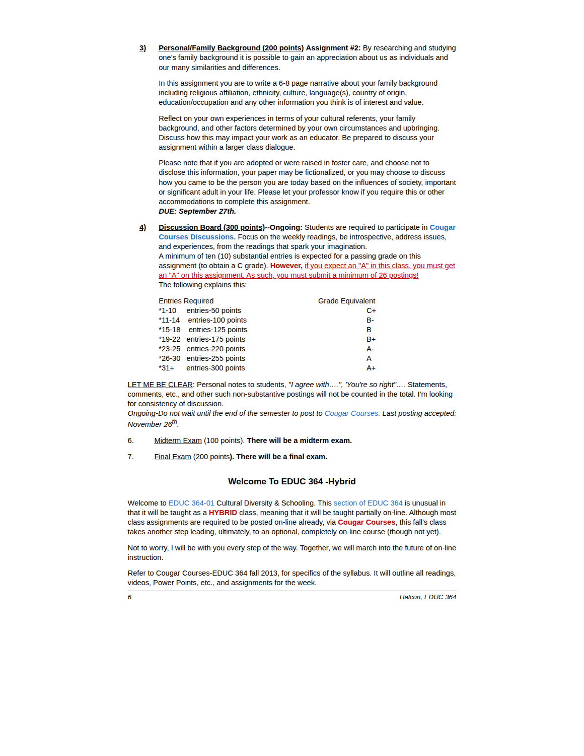3)
Personal/Family Background (200 points) Assignment #2: By researching and studying one's family background it is possible to gain an appreciation about us as individuals and our many similarities and differences.
In this assignment you are to write a 6-8 page narrative about your family background including religious affiliation, ethnicity, culture, language(s), country of origin, education/occupation and any other information you think is of interest and value.
Reflect on your own experiences in terms of your cultural referents, your family background, and other factors determined by your own circumstances and upbringing. Discuss how this may impact your work as an educator. Be prepared to discuss your assignment within a larger class dialogue.
Please note that if you are adopted or were raised in foster care, and choose not to disclose this information, your paper may be fictionalized, or you may choose to discuss how you came to be the person you are today based on the influences of society, important or significant adult in your life. Please let your professor know if you require this or other accommodations to complete this assignment.
DUE: September 27th.
4)
Discussion Board (300 points)--Ongoing: Students are required to participate in Cougar Courses Discussions. Focus on the weekly readings, be introspective, address issues, and experiences, from the readings that spark your imagination.
A minimum of ten (10) substantial entries is expected for a passing grade on this assignment (to obtain a C grade). However, if you expect an "A" in this class, you must get an "A" on this assignment. As such, you must submit a minimum of 26 postings!
The following explains this:
Entries Required
Grade Equivalent
| *1-10 entries-50 points | C+ |
| *11-14 entries-100 points | B- |
| *15-18 entries-125 points | B |
| *19-22 entries-175 points | B+ |
| *23-25 entries-220 points | A- |
| *26-30 entries-255 points | A |
| *31+ entries-300 points | A+ |
LET ME BE CLEAR: Personal notes to students, "I agree with….", 'You're so right"…. Statements, comments, etc., and other such non-substantive postings will not be counted in the total. I'm looking for consistency of discussion.
Ongoing-Do not wait until the end of the semester to post to Cougar Courses. Last posting accepted: November 26th.
6.
Midterm Exam (100 points). There will be a midterm exam.
7.
Final Exam (200 points). There will be a final exam.
Welcome To EDUC 364 -Hybrid
Welcome to EDUC 364-01 Cultural Diversity & Schooling. This section of EDUC 364 is unusual in that it will be taught as a HYBRID class, meaning that it will be taught partially on-line. Although most class assignments are required to be posted on-line already, via Cougar Courses, this fall's class takes another step leading, ultimately, to an optional, completely on-line course (though not yet).
Not to worry, I will be with you every step of the way. Together, we will march into the future of on-line instruction.
Refer to Cougar Courses-EDUC 364 fall 2013, for specifics of the syllabus. It will outline all readings, videos, Power Points, etc., and assignments for the week.
6
Halcon, EDUC 364